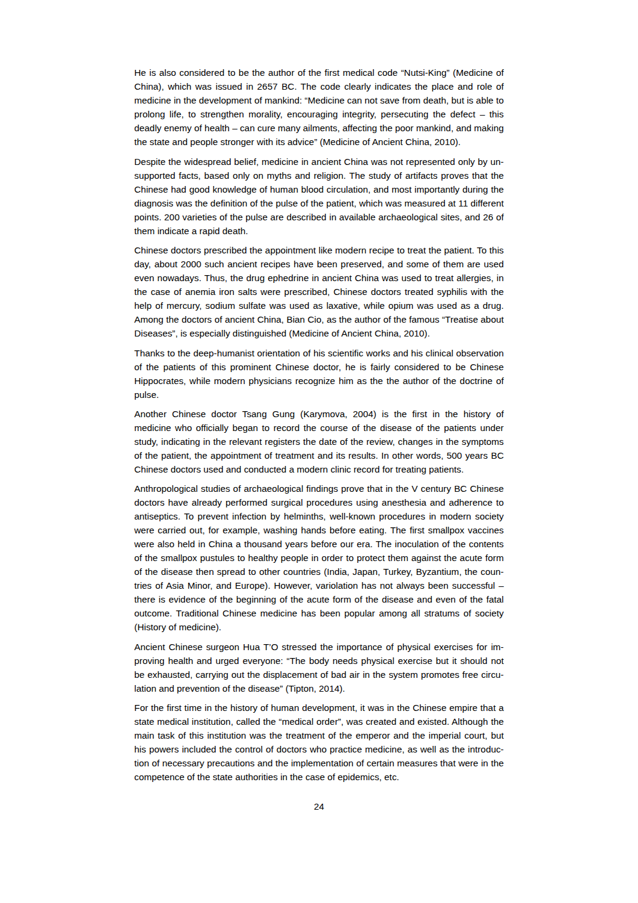He is also considered to be the author of the first medical code “Nutsi-King” (Medicine of China), which was issued in 2657 BC. The code clearly indicates the place and role of medicine in the development of mankind: “Medicine can not save from death, but is able to prolong life, to strengthen morality, encouraging integrity, persecuting the defect – this deadly enemy of health – can cure many ailments, affecting the poor mankind, and making the state and people stronger with its advice” (Medicine of Ancient China, 2010).
Despite the widespread belief, medicine in ancient China was not represented only by unsupported facts, based only on myths and religion. The study of artifacts proves that the Chinese had good knowledge of human blood circulation, and most importantly during the diagnosis was the definition of the pulse of the patient, which was measured at 11 different points. 200 varieties of the pulse are described in available archaeological sites, and 26 of them indicate a rapid death.
Chinese doctors prescribed the appointment like modern recipe to treat the patient. To this day, about 2000 such ancient recipes have been preserved, and some of them are used even nowadays. Thus, the drug ephedrine in ancient China was used to treat allergies, in the case of anemia iron salts were prescribed, Chinese doctors treated syphilis with the help of mercury, sodium sulfate was used as laxative, while opium was used as a drug. Among the doctors of ancient China, Bian Cio, as the author of the famous “Treatise about Diseases”, is especially distinguished (Medicine of Ancient China, 2010).
Thanks to the deep-humanist orientation of his scientific works and his clinical observation of the patients of this prominent Chinese doctor, he is fairly considered to be Chinese Hippocrates, while modern physicians recognize him as the the author of the doctrine of pulse.
Another Chinese doctor Tsang Gung (Karymova, 2004) is the first in the history of medicine who officially began to record the course of the disease of the patients under study, indicating in the relevant registers the date of the review, changes in the symptoms of the patient, the appointment of treatment and its results. In other words, 500 years BC Chinese doctors used and conducted a modern clinic record for treating patients.
Anthropological studies of archaeological findings prove that in the V century BC Chinese doctors have already performed surgical procedures using anesthesia and adherence to antiseptics. To prevent infection by helminths, well-known procedures in modern society were carried out, for example, washing hands before eating. The first smallpox vaccines were also held in China a thousand years before our era. The inoculation of the contents of the smallpox pustules to healthy people in order to protect them against the acute form of the disease then spread to other countries (India, Japan, Turkey, Byzantium, the countries of Asia Minor, and Europe). However, variolation has not always been successful – there is evidence of the beginning of the acute form of the disease and even of the fatal outcome. Traditional Chinese medicine has been popular among all stratums of society (History of medicine).
Ancient Chinese surgeon Hua T’O stressed the importance of physical exercises for improving health and urged everyone: “The body needs physical exercise but it should not be exhausted, carrying out the displacement of bad air in the system promotes free circulation and prevention of the disease” (Tipton, 2014).
For the first time in the history of human development, it was in the Chinese empire that a state medical institution, called the “medical order”, was created and existed. Although the main task of this institution was the treatment of the emperor and the imperial court, but his powers included the control of doctors who practice medicine, as well as the introduction of necessary precautions and the implementation of certain measures that were in the competence of the state authorities in the case of epidemics, etc.
24